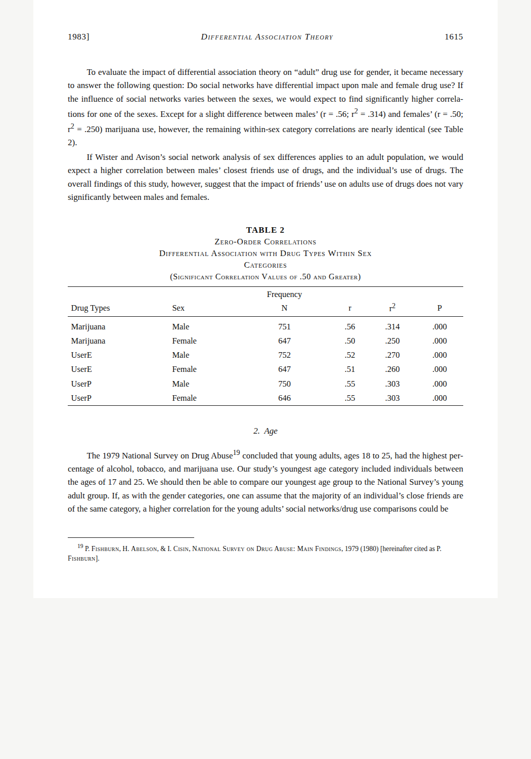1983] Differential Association Theory 1615
To evaluate the impact of differential association theory on “adult” drug use for gender, it became necessary to answer the following question: Do social networks have differential impact upon male and female drug use? If the influence of social networks varies between the sexes, we would expect to find significantly higher correlations for one of the sexes. Except for a slight difference between males’ (r = .56; r2 = .314) and females’ (r = .50; r2 = .250) marijuana use, however, the remaining within-sex category correlations are nearly identical (see Table 2).
If Wister and Avison’s social network analysis of sex differences applies to an adult population, we would expect a higher correlation between males’ closest friends use of drugs, and the individual’s use of drugs. The overall findings of this study, however, suggest that the impact of friends’ use on adults use of drugs does not vary significantly between males and females.
TABLE 2
Zero-Order Correlations
Differential Association with Drug Types Within Sex
Categories
(Significant Correlation Values of .50 and Greater)
| | | Frequency | | | |
| --- | --- | --- | --- | --- | --- |
| Drug Types | Sex | N | r | r 2 | P |
| Marijuana | Male | 751 | .56 | .314 | .000 |
| Marijuana | Female | 647 | .50 | .250 | .000 |
| UserE | Male | 752 | .52 | .270 | .000 |
| UserE | Female | 647 | .51 | .260 | .000 |
| UserP | Male | 750 | .55 | .303 | .000 |
| UserP | Female | 646 | .55 | .303 | .000 |
2. Age
The 1979 National Survey on Drug Abuse19 concluded that young adults, ages 18 to 25, had the highest percentage of alcohol, tobacco, and marijuana use. Our study’s youngest age category included individuals between the ages of 17 and 25. We should then be able to compare our youngest age group to the National Survey’s young adult group. If, as with the gender categories, one can assume that the majority of an individual’s close friends are of the same category, a higher correlation for the young adults’ social networks/drug use comparisons could be
19 P. Fishburn, H. Abelson, & I. Cisin, National Survey on Drug Abuse: Main Findings, 1979 (1980) [hereinafter cited as P. Fishburn].